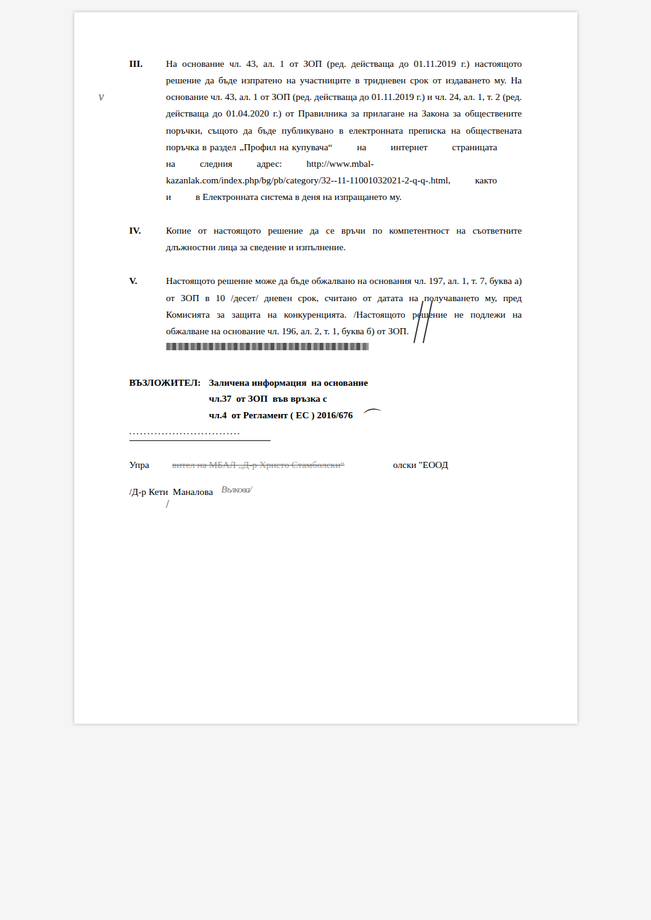III.
На основание чл. 43, ал. 1 от ЗОП (ред. действаща до 01.11.2019 г.) настоящото решение да бъде изпратено на участниците в тридневен срок от издаването му. На основание чл. 43, ал. 1 от ЗОП (ред. действаща до 01.11.2019 г.) и чл. 24, ал. 1, т. 2 (ред. действаща до 01.04.2020 г.) от Правилника за прилагане на Закона за обществените поръчки, същото да бъде публикувано в електронната преписка на обществената поръчка в раздел „Профил на купувача“ на интернет страницата на следния адрес: http://www.mbal- kazanlak.com/index.php/bg/pb/category/32--11-11001032021-2-q-q-.html, както и в Електронната система в деня на изпращането му.
IV.
Копие от настоящото решение да се връчи по компетентност на съответните длъжностни лица за сведение и изпълнение.
V.
Настоящото решение може да бъде обжалвано на основания чл. 197, ал. 1, т. 7, буква а) от ЗОП в 10 /десет/ дневен срок, считано от датата на получаването му, пред Комисията за защита на конкуренцията. /Настоящото решение не подлежи на обжалване на основание чл. 196, ал. 2, т. 1, буква б) от ЗОП.
ВЪЗЛОЖИТЕЛ:
Заличена информация на основание
чл.37 от ЗОП във връзка с
чл.4 от Регламент ( ЕС ) 2016/676
...............................
Упра вител на МБАЛ „Д-р Христо Стамболски“ олски "ЕООД
/Д-р Кети Маналова Вълкова/ /
ν
⌒